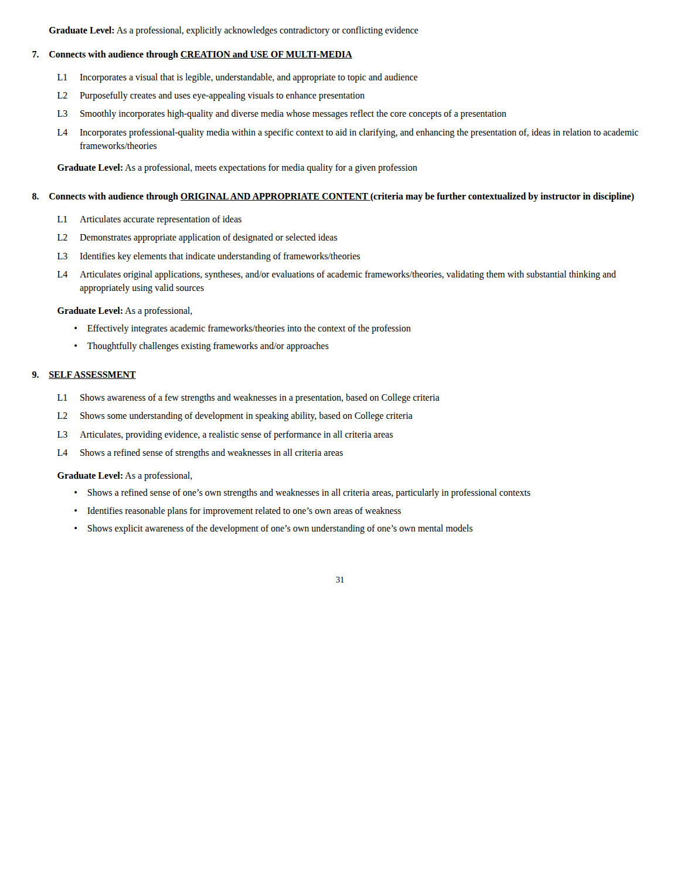Graduate Level: As a professional, explicitly acknowledges contradictory or conflicting evidence
Connects with audience through CREATION and USE OF MULTI-MEDIA
L1 Incorporates a visual that is legible, understandable, and appropriate to topic and audience
L2 Purposefully creates and uses eye-appealing visuals to enhance presentation
L3 Smoothly incorporates high-quality and diverse media whose messages reflect the core concepts of a presentation
L4 Incorporates professional-quality media within a specific context to aid in clarifying, and enhancing the presentation of, ideas in relation to academic frameworks/theories
Graduate Level: As a professional, meets expectations for media quality for a given profession
Connects with audience through ORIGINAL AND APPROPRIATE CONTENT (criteria may be further contextualized by instructor in discipline)
L1 Articulates accurate representation of ideas
L2 Demonstrates appropriate application of designated or selected ideas
L3 Identifies key elements that indicate understanding of frameworks/theories
L4 Articulates original applications, syntheses, and/or evaluations of academic frameworks/theories, validating them with substantial thinking and appropriately using valid sources
Graduate Level: As a professional,
Effectively integrates academic frameworks/theories into the context of the profession
Thoughtfully challenges existing frameworks and/or approaches
SELF ASSESSMENT
L1 Shows awareness of a few strengths and weaknesses in a presentation, based on College criteria
L2 Shows some understanding of development in speaking ability, based on College criteria
L3 Articulates, providing evidence, a realistic sense of performance in all criteria areas
L4 Shows a refined sense of strengths and weaknesses in all criteria areas
Graduate Level: As a professional,
Shows a refined sense of one’s own strengths and weaknesses in all criteria areas, particularly in professional contexts
Identifies reasonable plans for improvement related to one’s own areas of weakness
Shows explicit awareness of the development of one’s own understanding of one’s own mental models
31